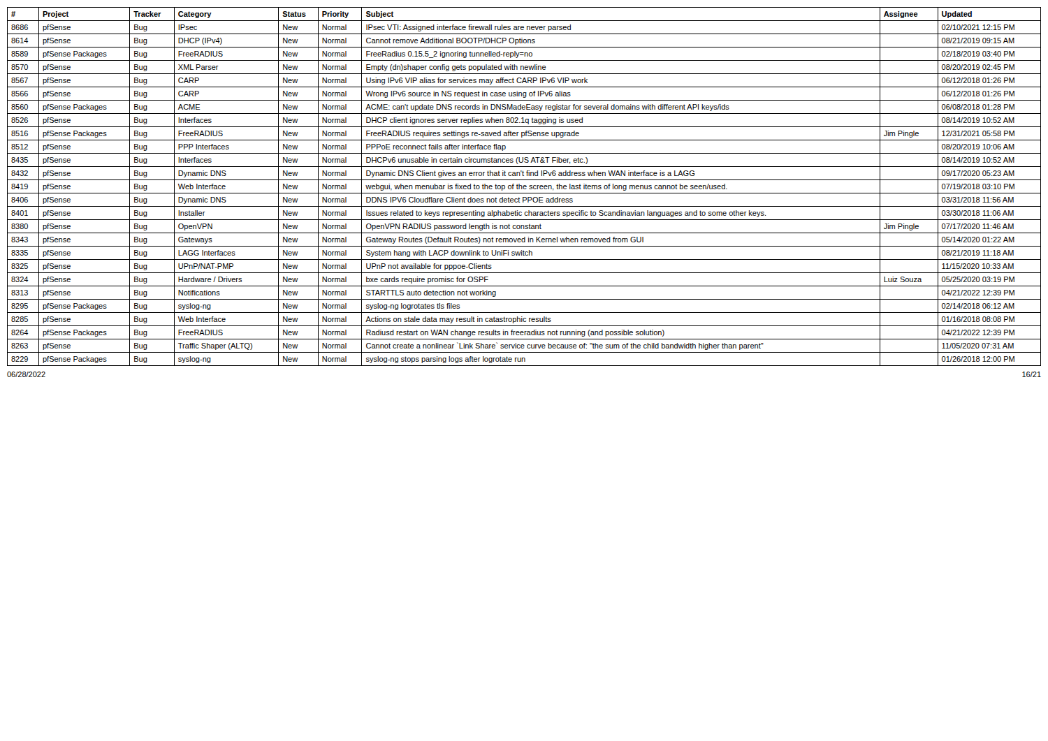| # | Project | Tracker | Category | Status | Priority | Subject | Assignee | Updated |
| --- | --- | --- | --- | --- | --- | --- | --- | --- |
| 8686 | pfSense | Bug | IPsec | New | Normal | IPsec VTI: Assigned interface firewall rules are never parsed | | 02/10/2021 12:15 PM |
| 8614 | pfSense | Bug | DHCP (IPv4) | New | Normal | Cannot remove Additional BOOTP/DHCP Options | | 08/21/2019 09:15 AM |
| 8589 | pfSense Packages | Bug | FreeRADIUS | New | Normal | FreeRadius 0.15.5_2 ignoring tunnelled-reply=no | | 02/18/2019 03:40 PM |
| 8570 | pfSense | Bug | XML Parser | New | Normal | Empty (dn)shaper config gets populated with newline | | 08/20/2019 02:45 PM |
| 8567 | pfSense | Bug | CARP | New | Normal | Using IPv6 VIP alias for services may affect CARP IPv6 VIP work | | 06/12/2018 01:26 PM |
| 8566 | pfSense | Bug | CARP | New | Normal | Wrong IPv6 source in NS request in case using of IPv6 alias | | 06/12/2018 01:26 PM |
| 8560 | pfSense Packages | Bug | ACME | New | Normal | ACME: can't update DNS records in DNSMadeEasy registar for several domains with different API keys/ids | | 06/08/2018 01:28 PM |
| 8526 | pfSense | Bug | Interfaces | New | Normal | DHCP client ignores server replies when 802.1q tagging is used | | 08/14/2019 10:52 AM |
| 8516 | pfSense Packages | Bug | FreeRADIUS | New | Normal | FreeRADIUS requires settings re-saved after pfSense upgrade | Jim Pingle | 12/31/2021 05:58 PM |
| 8512 | pfSense | Bug | PPP Interfaces | New | Normal | PPPoE reconnect fails after interface flap | | 08/20/2019 10:06 AM |
| 8435 | pfSense | Bug | Interfaces | New | Normal | DHCPv6 unusable in certain circumstances (US AT&T Fiber, etc.) | | 08/14/2019 10:52 AM |
| 8432 | pfSense | Bug | Dynamic DNS | New | Normal | Dynamic DNS Client gives an error that it can't find IPv6 address when WAN interface is a LAGG | | 09/17/2020 05:23 AM |
| 8419 | pfSense | Bug | Web Interface | New | Normal | webgui, when menubar is fixed to the top of the screen, the last items of long menus cannot be seen/used. | | 07/19/2018 03:10 PM |
| 8406 | pfSense | Bug | Dynamic DNS | New | Normal | DDNS IPV6 Cloudflare Client does not detect PPOE address | | 03/31/2018 11:56 AM |
| 8401 | pfSense | Bug | Installer | New | Normal | Issues related to keys representing alphabetic characters specific to Scandinavian languages and to some other keys. | | 03/30/2018 11:06 AM |
| 8380 | pfSense | Bug | OpenVPN | New | Normal | OpenVPN RADIUS password length is not constant | Jim Pingle | 07/17/2020 11:46 AM |
| 8343 | pfSense | Bug | Gateways | New | Normal | Gateway Routes (Default Routes) not removed in Kernel when removed from GUI | | 05/14/2020 01:22 AM |
| 8335 | pfSense | Bug | LAGG Interfaces | New | Normal | System hang with LACP downlink to UniFi switch | | 08/21/2019 11:18 AM |
| 8325 | pfSense | Bug | UPnP/NAT-PMP | New | Normal | UPnP not available for pppoe-Clients | | 11/15/2020 10:33 AM |
| 8324 | pfSense | Bug | Hardware / Drivers | New | Normal | bxe cards require promisc for OSPF | Luiz Souza | 05/25/2020 03:19 PM |
| 8313 | pfSense | Bug | Notifications | New | Normal | STARTTLS auto detection not working | | 04/21/2022 12:39 PM |
| 8295 | pfSense Packages | Bug | syslog-ng | New | Normal | syslog-ng logrotates tls files | | 02/14/2018 06:12 AM |
| 8285 | pfSense | Bug | Web Interface | New | Normal | Actions on stale data may result in catastrophic results | | 01/16/2018 08:08 PM |
| 8264 | pfSense Packages | Bug | FreeRADIUS | New | Normal | Radiusd restart on WAN change results in freeradius not running (and possible solution) | | 04/21/2022 12:39 PM |
| 8263 | pfSense | Bug | Traffic Shaper (ALTQ) | New | Normal | Cannot create a nonlinear `Link Share` service curve because of: "the sum of the child bandwidth higher than parent" | | 11/05/2020 07:31 AM |
| 8229 | pfSense Packages | Bug | syslog-ng | New | Normal | syslog-ng stops parsing logs after logrotate run | | 01/26/2018 12:00 PM |
06/28/2022 16/21